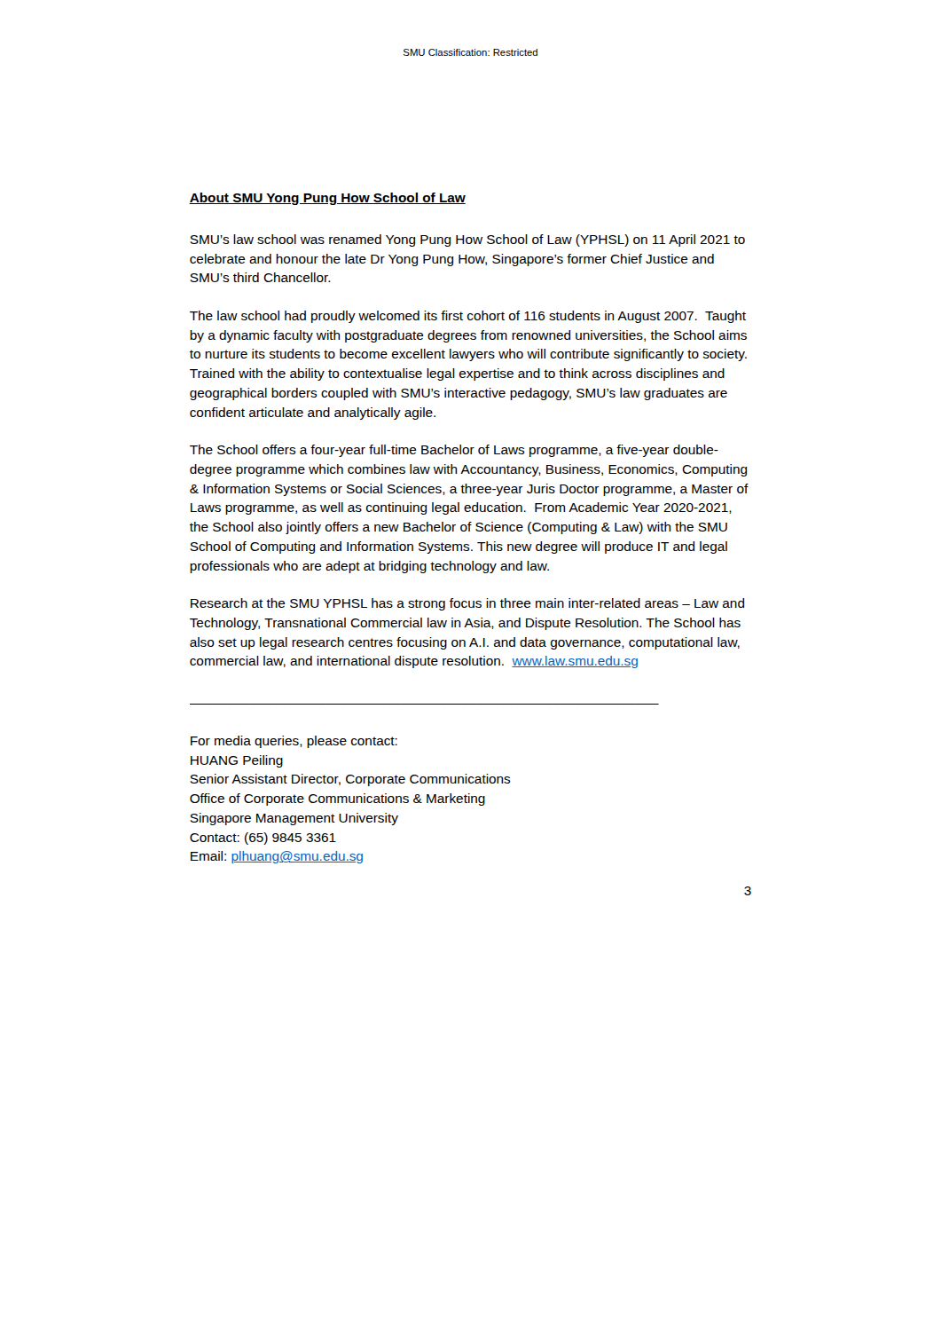SMU Classification: Restricted
About SMU Yong Pung How School of Law
SMU’s law school was renamed Yong Pung How School of Law (YPHSL) on 11 April 2021 to celebrate and honour the late Dr Yong Pung How, Singapore’s former Chief Justice and SMU’s third Chancellor.
The law school had proudly welcomed its first cohort of 116 students in August 2007. Taught by a dynamic faculty with postgraduate degrees from renowned universities, the School aims to nurture its students to become excellent lawyers who will contribute significantly to society. Trained with the ability to contextualise legal expertise and to think across disciplines and geographical borders coupled with SMU’s interactive pedagogy, SMU’s law graduates are confident articulate and analytically agile.
The School offers a four-year full-time Bachelor of Laws programme, a five-year double-degree programme which combines law with Accountancy, Business, Economics, Computing & Information Systems or Social Sciences, a three-year Juris Doctor programme, a Master of Laws programme, as well as continuing legal education. From Academic Year 2020-2021, the School also jointly offers a new Bachelor of Science (Computing & Law) with the SMU School of Computing and Information Systems. This new degree will produce IT and legal professionals who are adept at bridging technology and law.
Research at the SMU YPHSL has a strong focus in three main inter-related areas – Law and Technology, Transnational Commercial law in Asia, and Dispute Resolution. The School has also set up legal research centres focusing on A.I. and data governance, computational law, commercial law, and international dispute resolution. www.law.smu.edu.sg
______________________________________________________________
For media queries, please contact:
HUANG Peiling
Senior Assistant Director, Corporate Communications
Office of Corporate Communications & Marketing
Singapore Management University
Contact: (65) 9845 3361
Email: plhuang@smu.edu.sg
3